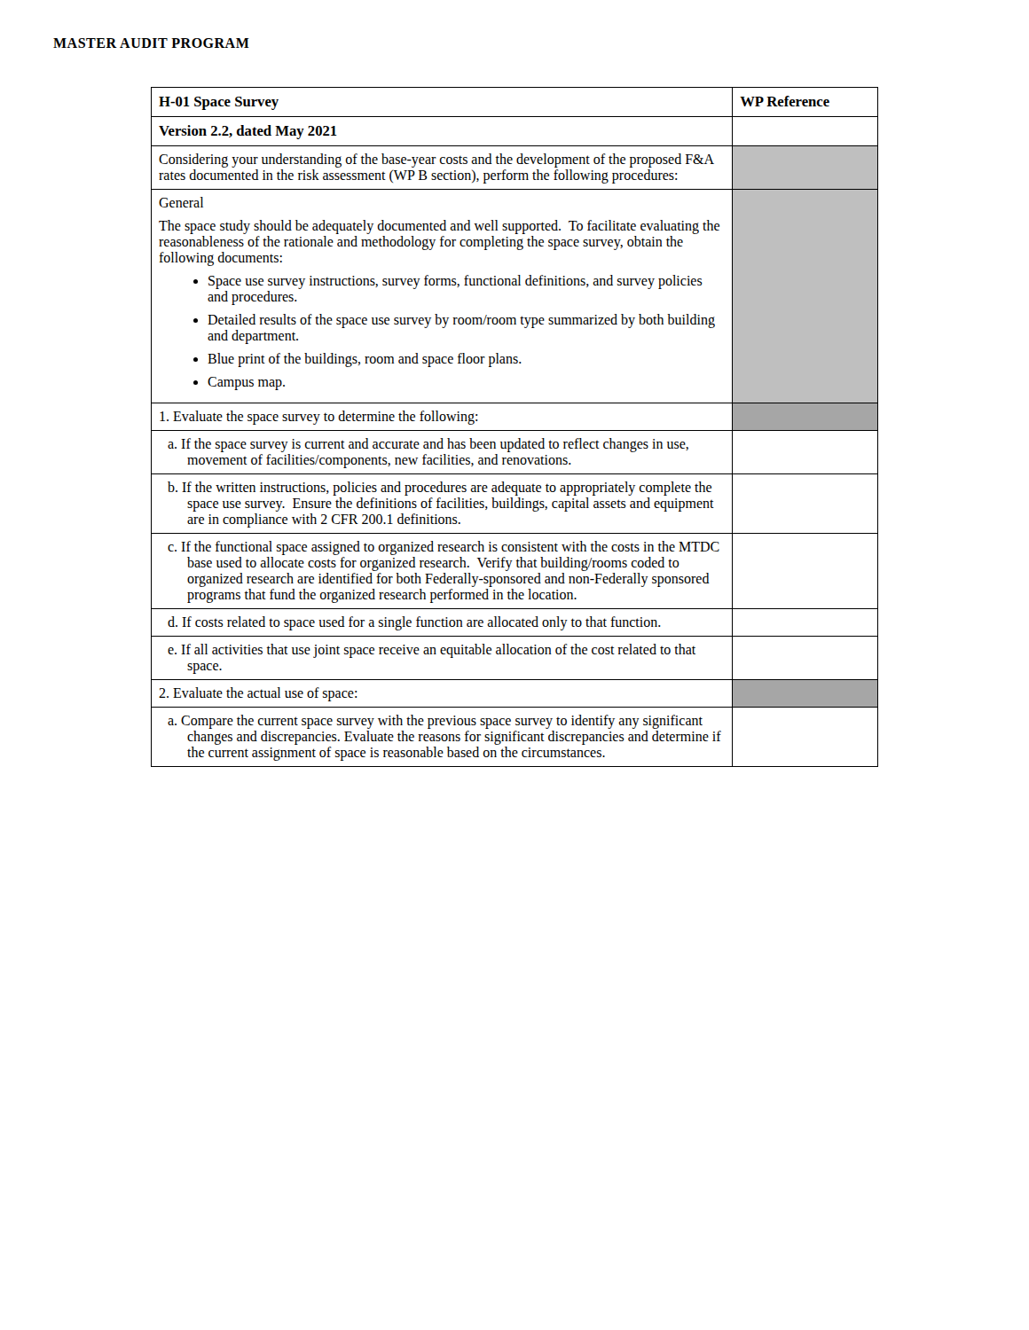MASTER AUDIT PROGRAM
| H-01 Space Survey | WP Reference |
| Version 2.2, dated May 2021 | |
| Considering your understanding of the base-year costs and the development of the proposed F&A rates documented in the risk assessment (WP B section), perform the following procedures: | |
| General The space study should be adequately documented and well supported. To facilitate evaluating the reasonableness of the rationale and methodology for completing the space survey, obtain the following documents: Space use survey instructions, survey forms, functional definitions, and survey policies and procedures. Detailed results of the space use survey by room/room type summarized by both building and department. Blue print of the buildings, room and space floor plans. Campus map. | |
| 1. Evaluate the space survey to determine the following: | |
| a. If the space survey is current and accurate and has been updated to reflect changes in use, movement of facilities/components, new facilities, and renovations. | |
| b. If the written instructions, policies and procedures are adequate to appropriately complete the space use survey. Ensure the definitions of facilities, buildings, capital assets and equipment are in compliance with 2 CFR 200.1 definitions. | |
| c. If the functional space assigned to organized research is consistent with the costs in the MTDC base used to allocate costs for organized research. Verify that building/rooms coded to organized research are identified for both Federally-sponsored and non-Federally sponsored programs that fund the organized research performed in the location. | |
| d. If costs related to space used for a single function are allocated only to that function. | |
| e. If all activities that use joint space receive an equitable allocation of the cost related to that space. | |
| 2. Evaluate the actual use of space: | |
| a. Compare the current space survey with the previous space survey to identify any significant changes and discrepancies. Evaluate the reasons for significant discrepancies and determine if the current assignment of space is reasonable based on the circumstances. | |